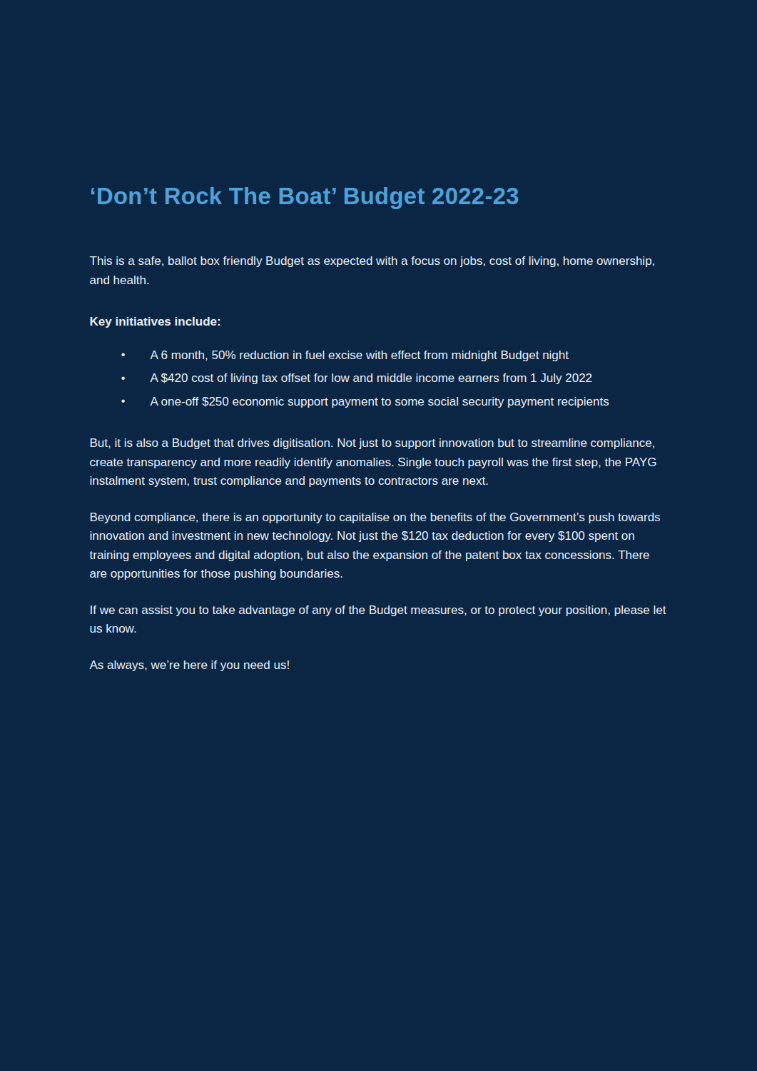‘Don’t Rock The Boat’ Budget 2022-23
This is a safe, ballot box friendly Budget as expected with a focus on jobs, cost of living, home ownership, and health.
Key initiatives include:
A 6 month, 50% reduction in fuel excise with effect from midnight Budget night
A $420 cost of living tax offset for low and middle income earners from 1 July 2022
A one-off $250 economic support payment to some social security payment recipients
But, it is also a Budget that drives digitisation. Not just to support innovation but to streamline compliance, create transparency and more readily identify anomalies. Single touch payroll was the first step, the PAYG instalment system, trust compliance and payments to contractors are next.
Beyond compliance, there is an opportunity to capitalise on the benefits of the Government’s push towards innovation and investment in new technology. Not just the $120 tax deduction for every $100 spent on training employees and digital adoption, but also the expansion of the patent box tax concessions. There are opportunities for those pushing boundaries.
If we can assist you to take advantage of any of the Budget measures, or to protect your position, please let us know.
As always, we’re here if you need us!